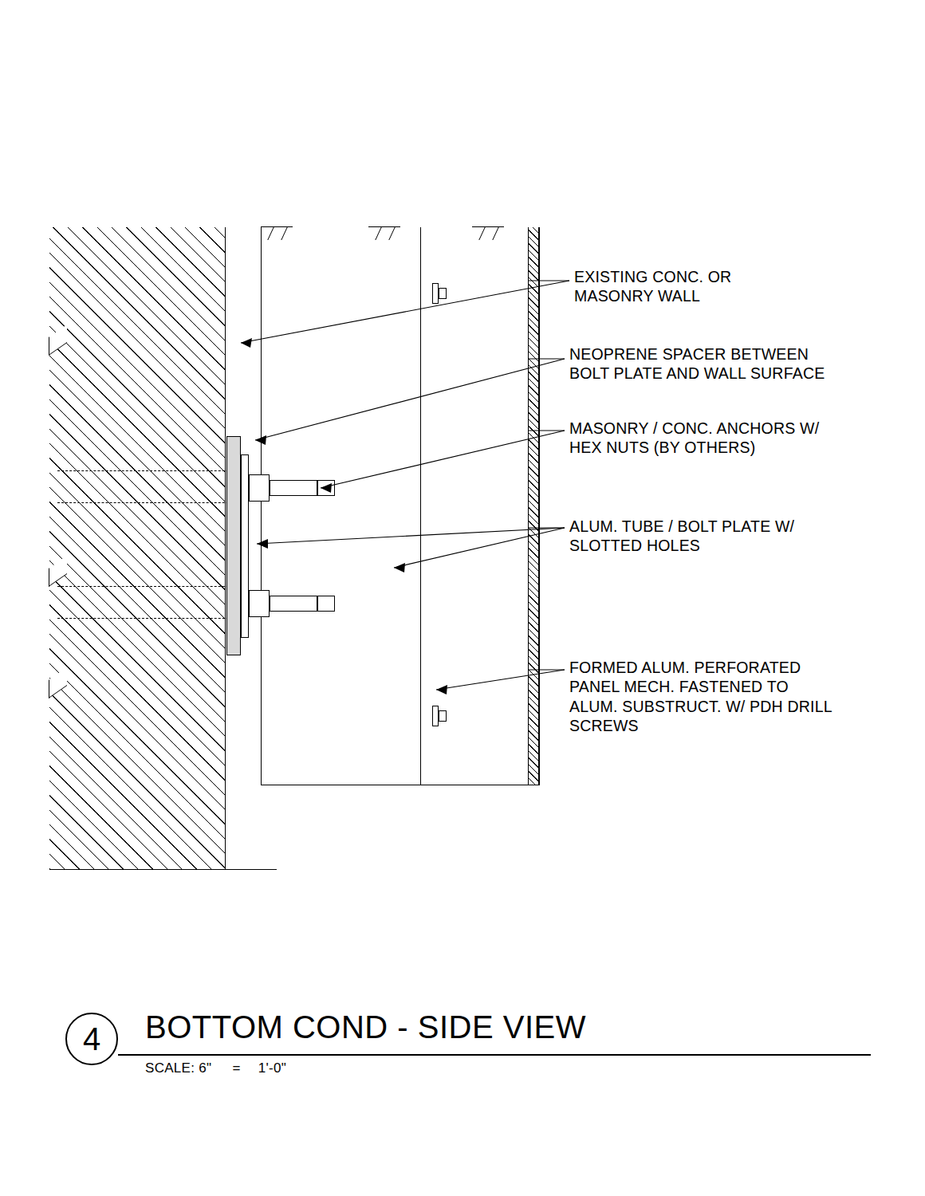EXISTING CONC. OR MASONRY WALL
NEOPRENE SPACER BETWEEN BOLT PLATE AND WALL SURFACE
MASONRY / CONC. ANCHORS W/ HEX NUTS (BY OTHERS)
ALUM. TUBE / BOLT PLATE W/ SLOTTED HOLES
FORMED ALUM. PERFORATED PANEL MECH. FASTENED TO ALUM. SUBSTRUCT. W/ PDH DRILL SCREWS
4
BOTTOM COND - SIDE VIEW
SCALE: 6" = 1'-0"